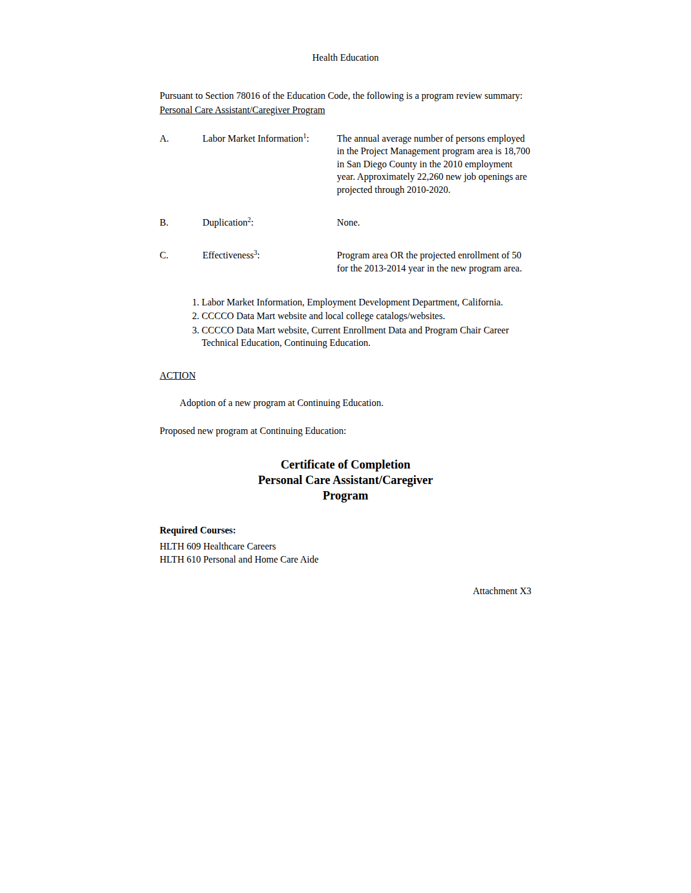Health Education
Pursuant to Section 78016 of the Education Code, the following is a program review summary:
Personal Care Assistant/Caregiver Program
| A. | Labor Market Information 1 : | The annual average number of persons employed in the Project Management program area is 18,700 in San Diego County in the 2010 employment year. Approximately 22,260 new job openings are projected through 2010-2020. |
| B. | Duplication 2 : | None. |
| C. | Effectiveness 3 : | Program area OR the projected enrollment of 50 for the 2013-2014 year in the new program area. |
Labor Market Information, Employment Development Department, California.
CCCCO Data Mart website and local college catalogs/websites.
CCCCO Data Mart website, Current Enrollment Data and Program Chair Career Technical Education, Continuing Education.
ACTION
Adoption of a new program at Continuing Education.
Proposed new program at Continuing Education:
Certificate of Completion Personal Care Assistant/Caregiver Program
Required Courses:
HLTH 609 Healthcare Careers
HLTH 610 Personal and Home Care Aide
Attachment X3